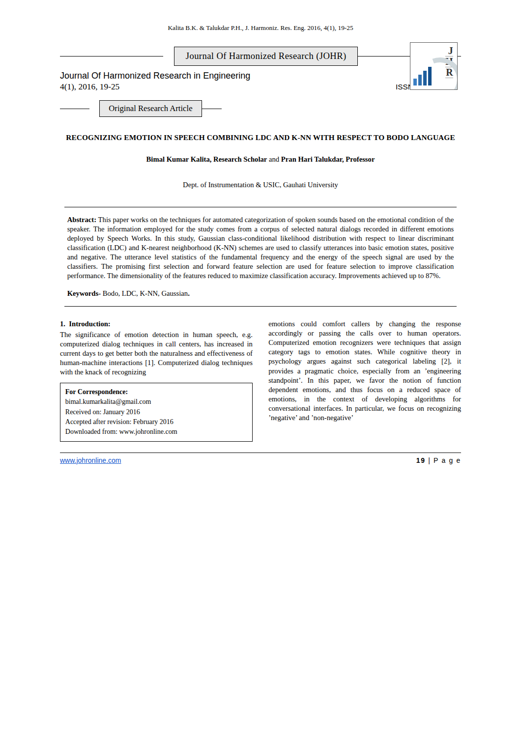Kalita B.K. & Talukdar P.H., J. Harmoniz. Res. Eng. 2016, 4(1), 19-25
J
H
R
Journal Of Harmonized Research (JOHR)
Journal Of Harmonized Research in Engineering
4(1), 2016, 19-25
ISSN 2347 – 7393
Original Research Article
Recognizing Emotion in Speech Combining LDC and K-NN with Respect to Bodo Language
Bimal Kumar Kalita, Research Scholar and Pran Hari Talukdar, Professor
Dept. of Instrumentation & USIC, Gauhati University
Abstract: This paper works on the techniques for automated categorization of spoken sounds based on the emotional condition of the speaker. The information employed for the study comes from a corpus of selected natural dialogs recorded in different emotions deployed by Speech Works. In this study, Gaussian class-conditional likelihood distribution with respect to linear discriminant classification (LDC) and K-nearest neighborhood (K-NN) schemes are used to classify utterances into basic emotion states, positive and negative. The utterance level statistics of the fundamental frequency and the energy of the speech signal are used by the classifiers. The promising first selection and forward feature selection are used for feature selection to improve classification performance. The dimensionality of the features reduced to maximize classification accuracy. Improvements achieved up to 87%.
Keywords- Bodo, LDC, K-NN, Gaussian.
1. Introduction:
The significance of emotion detection in human speech, e.g. computerized dialog techniques in call centers, has increased in current days to get better both the naturalness and effectiveness of human-machine interactions [1]. Computerized dialog techniques with the knack of recognizing
For Correspondence:
bimal.kumarkalita@gmail.com
Received on: January 2016
Accepted after revision: February 2016
Downloaded from: www.johronline.com
emotions could comfort callers by changing the response accordingly or passing the calls over to human operators. Computerized emotion recognizers were techniques that assign category tags to emotion states. While cognitive theory in psychology argues against such categorical labeling [2], it provides a pragmatic choice, especially from an ’engineering standpoint’. In this paper, we favor the notion of function dependent emotions, and thus focus on a reduced space of emotions, in the context of developing algorithms for conversational interfaces. In particular, we focus on recognizing ’negative’ and ’non-negative’
www.johronline.com
19 | P a g e